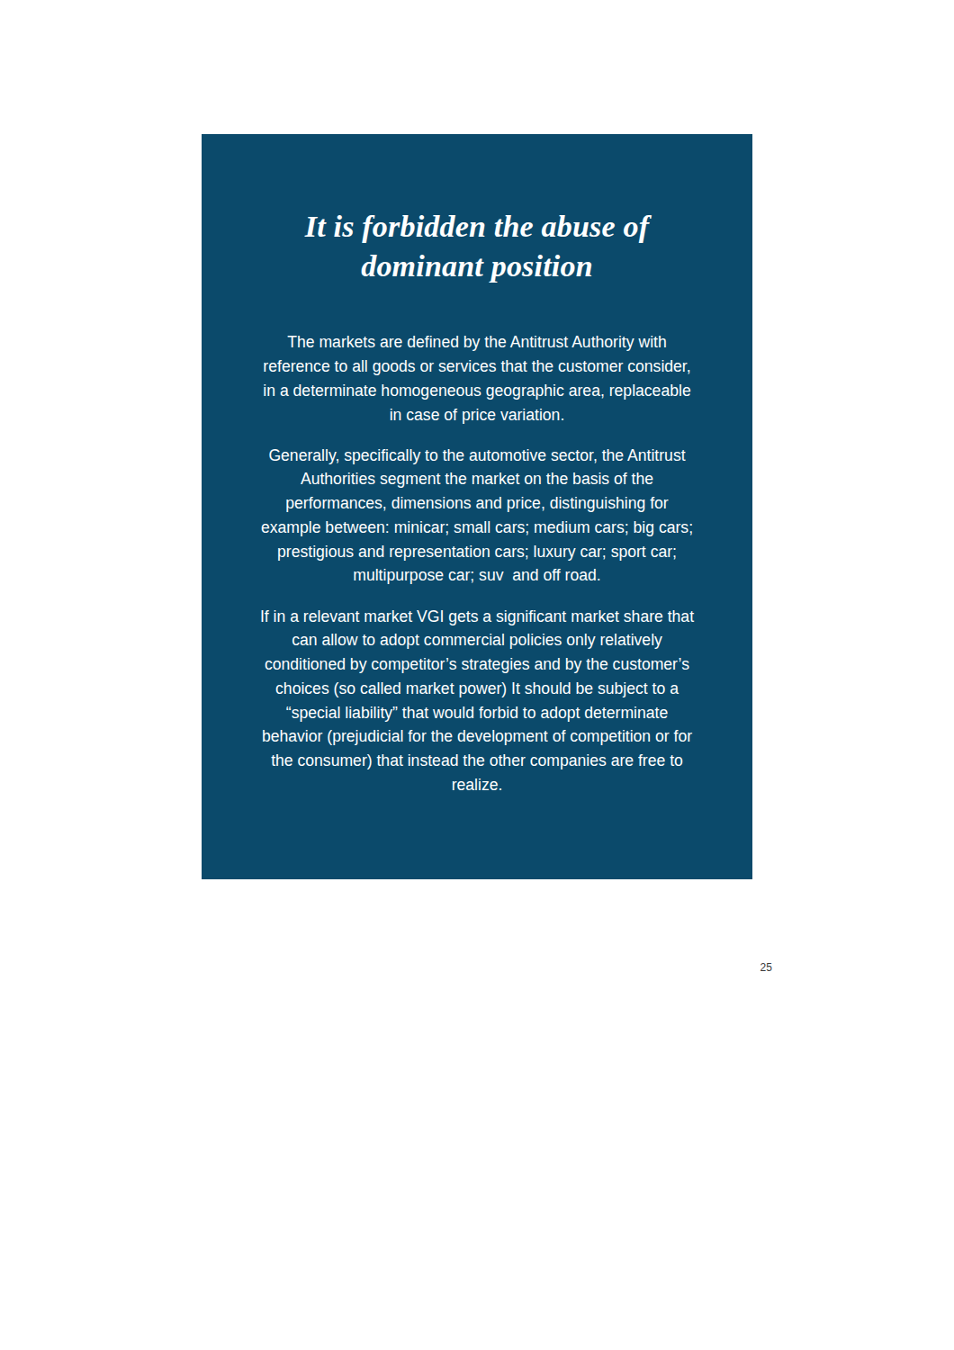It is forbidden the abuse of dominant position
The markets are defined by the Antitrust Authority with reference to all goods or services that the customer consider, in a determinate homogeneous geographic area, replaceable in case of price variation.
Generally, specifically to the automotive sector, the Antitrust Authorities segment the market on the basis of the performances, dimensions and price, distinguishing for example between: minicar; small cars; medium cars; big cars; prestigious and representation cars; luxury car; sport car; multipurpose car; suv and off road.
If in a relevant market VGI gets a significant market share that can allow to adopt commercial policies only relatively conditioned by competitor’s strategies and by the customer’s choices (so called market power) It should be subject to a “special liability” that would forbid to adopt determinate behavior (prejudicial for the development of competition or for the consumer) that instead the other companies are free to realize.
25